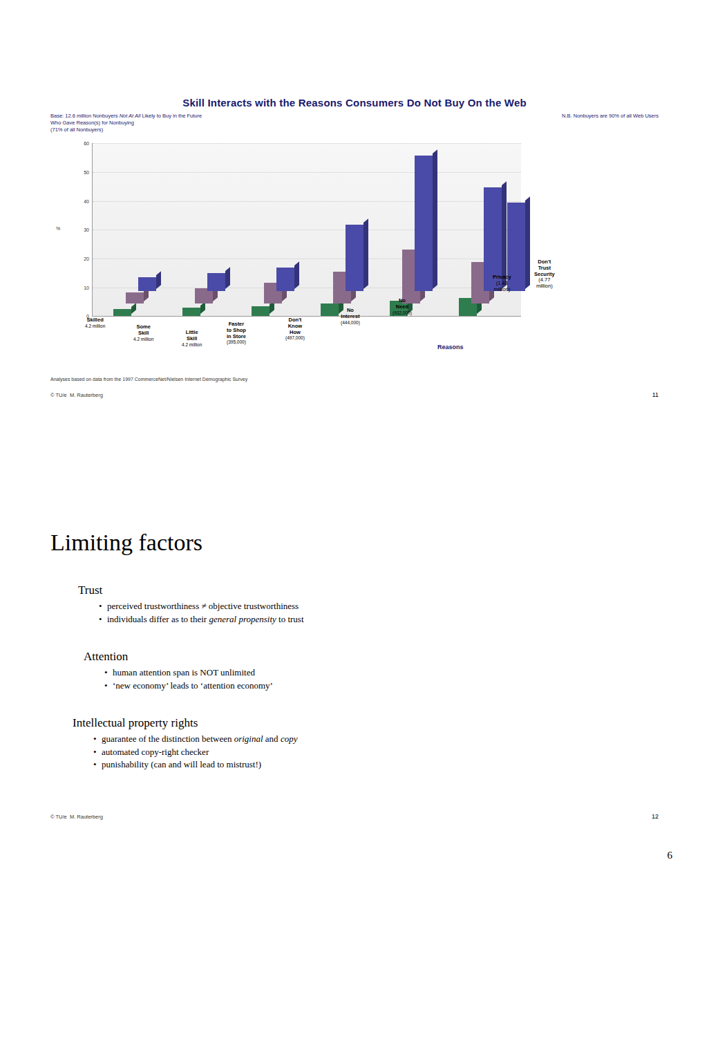Skill Interacts with the Reasons Consumers Do Not Buy On the Web
Base: 12.6 million Nonbuyers Not At All Likely to Buy in the Future
Who Gave Reason(s) for Nonbuying
(71% of all Nonbuyers)
N.B. Nonbuyers are 90% of all Web Users
60 50 40 30 20 10 0
%
Skilled
4.2 million
Some
Skill
4.2 million
Little
Skill
4.2 million
Faster
to Shop
in Store
(395,000)
Don't
Know
How
(497,000)
No
Interest
(444,000)
No
Need
(932,000)
Privacy
(1.43 million)
Don't
Trust
Security
(4.77 million)
Reasons
Analyses based on data from the 1997 CommerceNet/Nielsen Internet Demographic Survey
© TU/e M. Rauterberg 11
Limiting factors
Trust
perceived trustworthiness ≠ objective trustworthiness
individuals differ as to their general propensity to trust
Attention
human attention span is NOT unlimited
‘new economy’ leads to ‘attention economy’
Intellectual property rights
guarantee of the distinction between original and copy
automated copy-right checker
punishability (can and will lead to mistrust!)
© TU/e M. Rauterberg 12
6